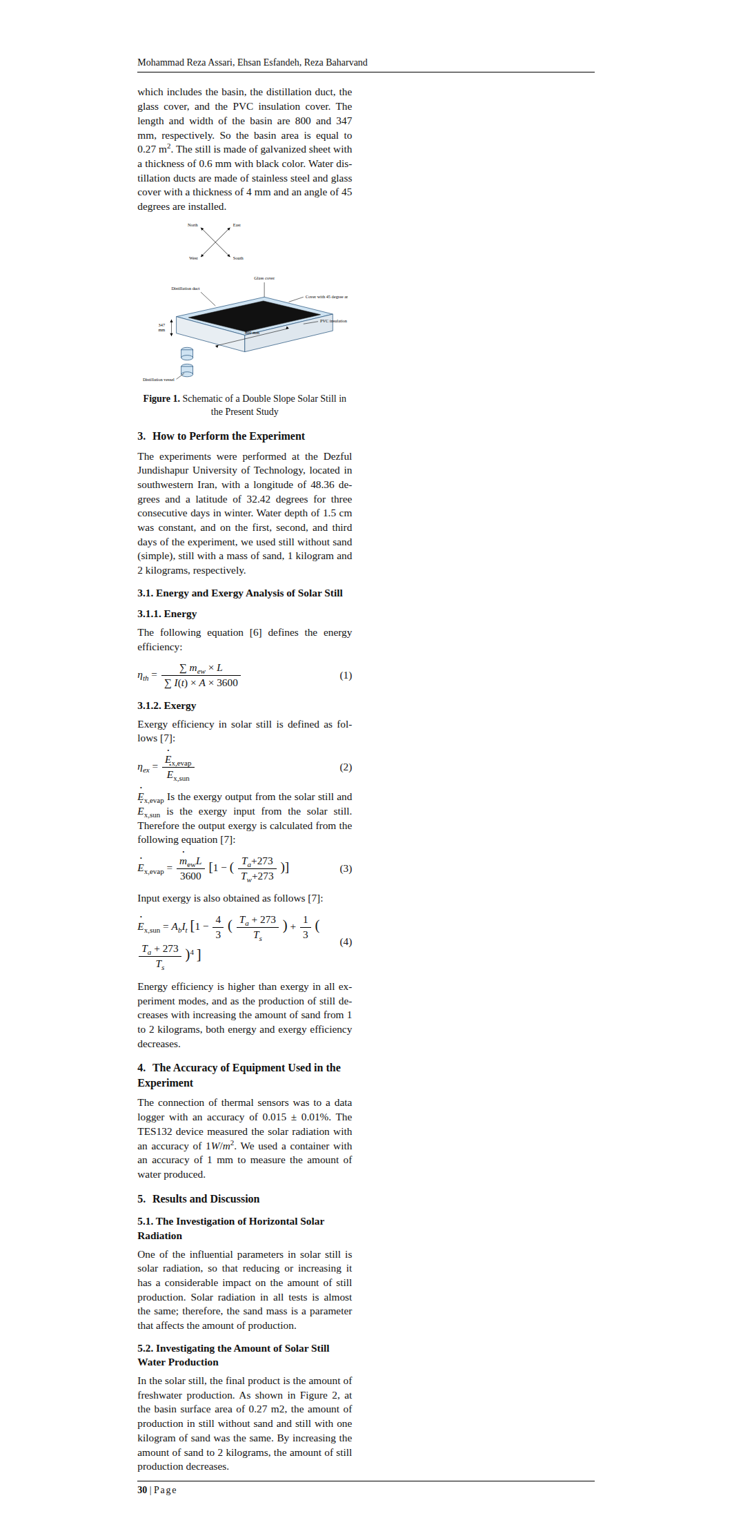Mohammad Reza Assari, Ehsan Esfandeh, Reza Baharvand
which includes the basin, the distillation duct, the glass cover, and the PVC insulation cover. The length and width of the basin are 800 and 347 mm, respectively. So the basin area is equal to 0.27 m2. The still is made of galvanized sheet with a thickness of 0.6 mm with black color. Water distillation ducts are made of stainless steel and glass cover with a thickness of 4 mm and an angle of 45 degrees are installed.
North East West South Glass cover Distillation duct Cover with 45 degree angle PVC insulation 347 mm 800 mm Distillation vessel
Figure 1. Schematic of a Double Slope Solar Still in the Present Study
3. How to Perform the Experiment
The experiments were performed at the Dezful Jundishapur University of Technology, located in southwestern Iran, with a longitude of 48.36 degrees and a latitude of 32.42 degrees for three consecutive days in winter. Water depth of 1.5 cm was constant, and on the first, second, and third days of the experiment, we used still without sand (simple), still with a mass of sand, 1 kilogram and 2 kilograms, respectively.
3.1. Energy and Exergy Analysis of Solar Still
3.1.1. Energy
The following equation [6] defines the energy efficiency:
ηth = ∑ mew × L ∑ I(t) × A × 3600
(1)
3.1.2. Exergy
Exergy efficiency in solar still is defined as follows [7]:
ηex = Ex,evap Ex,sun
(2)
Ex,evap Is the exergy output from the solar still and Ex,sun is the exergy input from the solar still. Therefore the output exergy is calculated from the following equation [7]:
Ex,evap = mewL 3600 [1 − ( Ta+273 Tw+273 )]
(3)
Input exergy is also obtained as follows [7]:
Ex,sun = AbIt [1 − 4 3 ( Ta + 273 Ts ) + 1 3 ( Ta + 273 Ts )4 ]
(4)
Energy efficiency is higher than exergy in all experiment modes, and as the production of still decreases with increasing the amount of sand from 1 to 2 kilograms, both energy and exergy efficiency decreases.
4. The Accuracy of Equipment Used in the Experiment
The connection of thermal sensors was to a data logger with an accuracy of 0.015 ± 0.01%. The TES132 device measured the solar radiation with an accuracy of 1W/m2. We used a container with an accuracy of 1 mm to measure the amount of water produced.
5. Results and Discussion
5.1. The Investigation of Horizontal Solar Radiation
One of the influential parameters in solar still is solar radiation, so that reducing or increasing it has a considerable impact on the amount of still production. Solar radiation in all tests is almost the same; therefore, the sand mass is a parameter that affects the amount of production.
5.2. Investigating the Amount of Solar Still Water Production
In the solar still, the final product is the amount of freshwater production. As shown in Figure 2, at the basin surface area of 0.27 m2, the amount of production in still without sand and still with one kilogram of sand was the same. By increasing the amount of sand to 2 kilograms, the amount of still production decreases.
30 | Page